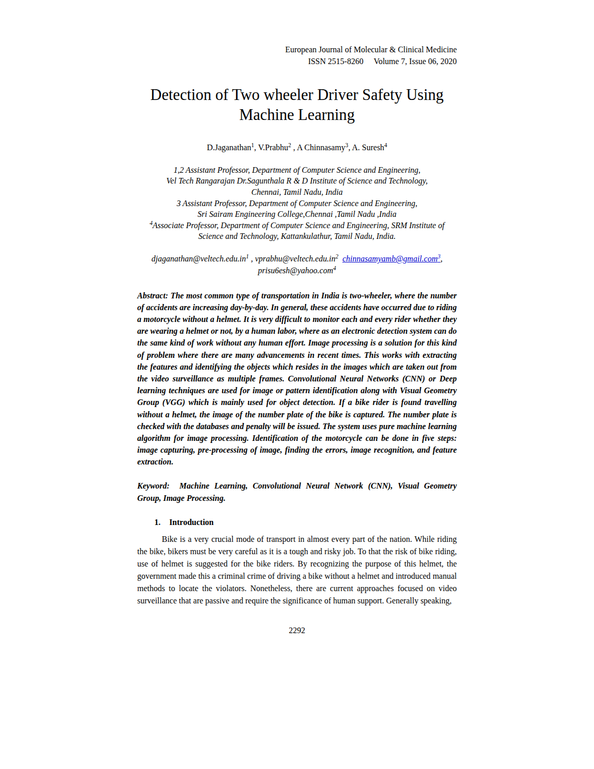European Journal of Molecular & Clinical Medicine
ISSN 2515-8260 Volume 7, Issue 06, 2020
Detection of Two wheeler Driver Safety Using Machine Learning
D.Jaganathan1, V.Prabhu2 , A Chinnasamy3, A. Suresh4
1,2 Assistant Professor, Department of Computer Science and Engineering,
Vel Tech Rangarajan Dr.Sagunthala R & D Institute of Science and Technology,
Chennai, Tamil Nadu, India
3 Assistant Professor, Department of Computer Science and Engineering,
Sri Sairam Engineering College,Chennai ,Tamil Nadu ,India
4Associate Professor, Department of Computer Science and Engineering, SRM Institute of
Science and Technology, Kattankulathur, Tamil Nadu, India.
djaganathan@veltech.edu.in1 , vprabhu@veltech.edu.in2 chinnasamyamb@gmail.com3,
prisu6esh@yahoo.com4
Abstract: The most common type of transportation in India is two-wheeler, where the number of accidents are increasing day-by-day. In general, these accidents have occurred due to riding a motorcycle without a helmet. It is very difficult to monitor each and every rider whether they are wearing a helmet or not, by a human labor, where as an electronic detection system can do the same kind of work without any human effort. Image processing is a solution for this kind of problem where there are many advancements in recent times. This works with extracting the features and identifying the objects which resides in the images which are taken out from the video surveillance as multiple frames. Convolutional Neural Networks (CNN) or Deep learning techniques are used for image or pattern identification along with Visual Geometry Group (VGG) which is mainly used for object detection. If a bike rider is found travelling without a helmet, the image of the number plate of the bike is captured. The number plate is checked with the databases and penalty will be issued. The system uses pure machine learning algorithm for image processing. Identification of the motorcycle can be done in five steps: image capturing, pre-processing of image, finding the errors, image recognition, and feature extraction.
Keyword: Machine Learning, Convolutional Neural Network (CNN), Visual Geometry Group, Image Processing.
1. Introduction
Bike is a very crucial mode of transport in almost every part of the nation. While riding the bike, bikers must be very careful as it is a tough and risky job. To that the risk of bike riding, use of helmet is suggested for the bike riders. By recognizing the purpose of this helmet, the government made this a criminal crime of driving a bike without a helmet and introduced manual methods to locate the violators. Nonetheless, there are current approaches focused on video surveillance that are passive and require the significance of human support. Generally speaking,
2292